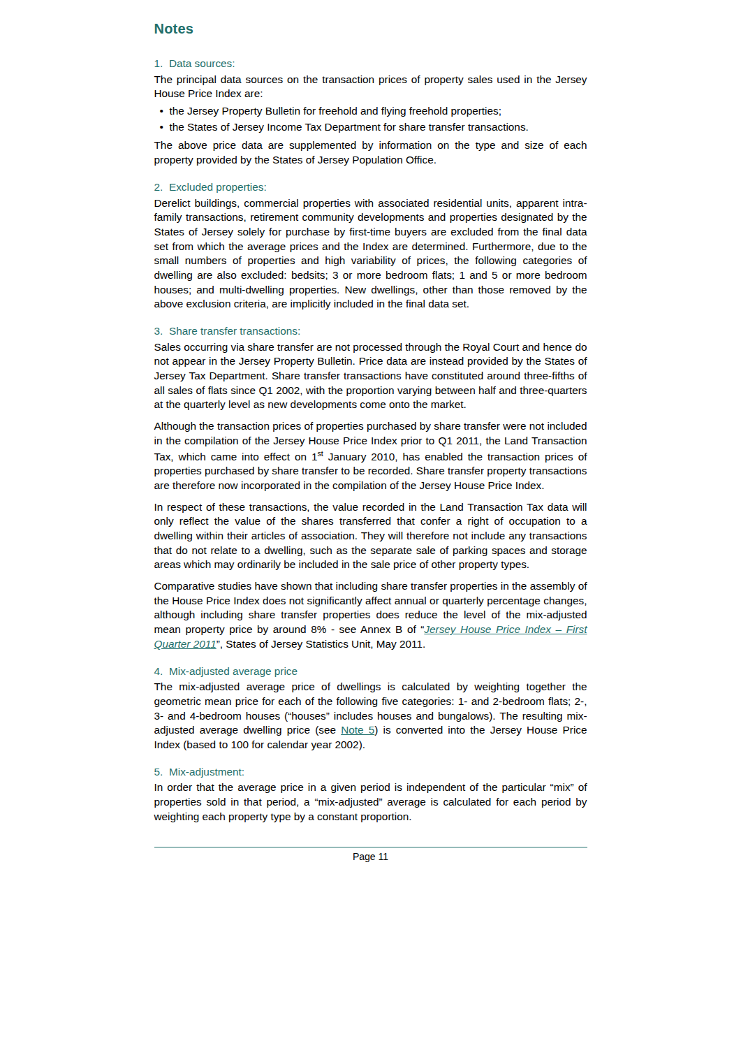Notes
1. Data sources:
The principal data sources on the transaction prices of property sales used in the Jersey House Price Index are:
the Jersey Property Bulletin for freehold and flying freehold properties;
the States of Jersey Income Tax Department for share transfer transactions.
The above price data are supplemented by information on the type and size of each property provided by the States of Jersey Population Office.
2. Excluded properties:
Derelict buildings, commercial properties with associated residential units, apparent intra-family transactions, retirement community developments and properties designated by the States of Jersey solely for purchase by first-time buyers are excluded from the final data set from which the average prices and the Index are determined. Furthermore, due to the small numbers of properties and high variability of prices, the following categories of dwelling are also excluded: bedsits; 3 or more bedroom flats; 1 and 5 or more bedroom houses; and multi-dwelling properties. New dwellings, other than those removed by the above exclusion criteria, are implicitly included in the final data set.
3. Share transfer transactions:
Sales occurring via share transfer are not processed through the Royal Court and hence do not appear in the Jersey Property Bulletin. Price data are instead provided by the States of Jersey Tax Department. Share transfer transactions have constituted around three-fifths of all sales of flats since Q1 2002, with the proportion varying between half and three-quarters at the quarterly level as new developments come onto the market.
Although the transaction prices of properties purchased by share transfer were not included in the compilation of the Jersey House Price Index prior to Q1 2011, the Land Transaction Tax, which came into effect on 1st January 2010, has enabled the transaction prices of properties purchased by share transfer to be recorded. Share transfer property transactions are therefore now incorporated in the compilation of the Jersey House Price Index.
In respect of these transactions, the value recorded in the Land Transaction Tax data will only reflect the value of the shares transferred that confer a right of occupation to a dwelling within their articles of association. They will therefore not include any transactions that do not relate to a dwelling, such as the separate sale of parking spaces and storage areas which may ordinarily be included in the sale price of other property types.
Comparative studies have shown that including share transfer properties in the assembly of the House Price Index does not significantly affect annual or quarterly percentage changes, although including share transfer properties does reduce the level of the mix-adjusted mean property price by around 8% - see Annex B of “Jersey House Price Index – First Quarter 2011”, States of Jersey Statistics Unit, May 2011.
4. Mix-adjusted average price
The mix-adjusted average price of dwellings is calculated by weighting together the geometric mean price for each of the following five categories: 1- and 2-bedroom flats; 2-, 3- and 4-bedroom houses (“houses” includes houses and bungalows). The resulting mix-adjusted average dwelling price (see Note 5) is converted into the Jersey House Price Index (based to 100 for calendar year 2002).
5. Mix-adjustment:
In order that the average price in a given period is independent of the particular “mix” of properties sold in that period, a “mix-adjusted” average is calculated for each period by weighting each property type by a constant proportion.
Page 11